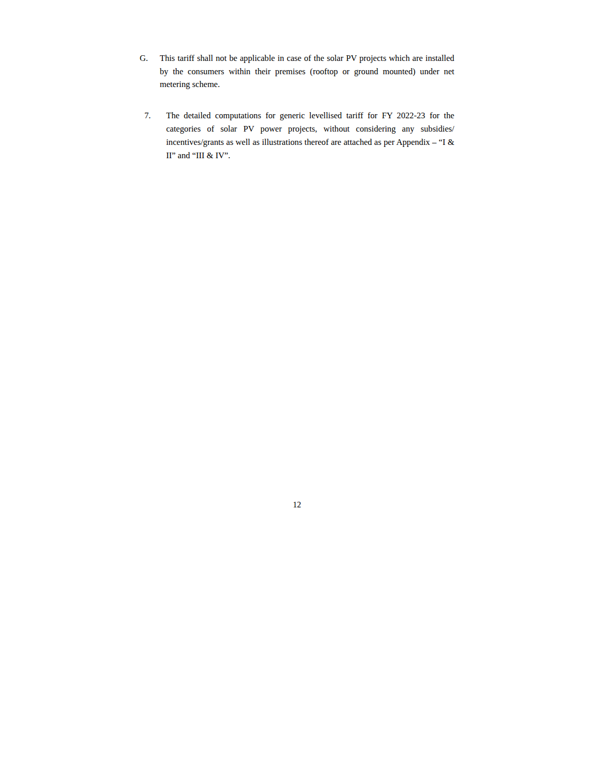G. This tariff shall not be applicable in case of the solar PV projects which are installed by the consumers within their premises (rooftop or ground mounted) under net metering scheme.
7. The detailed computations for generic levellised tariff for FY 2022-23 for the categories of solar PV power projects, without considering any subsidies/ incentives/grants as well as illustrations thereof are attached as per Appendix – “I & II” and “III & IV”.
12